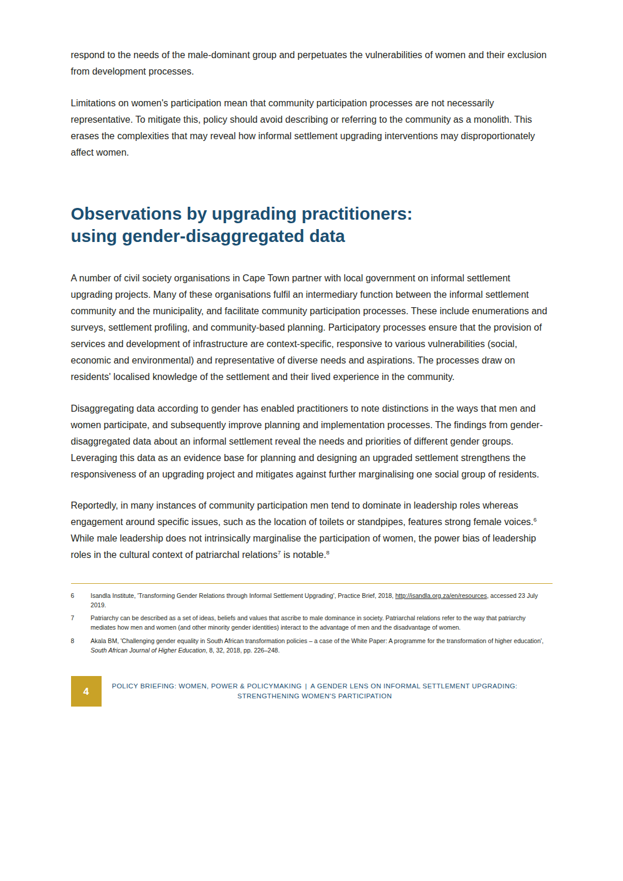respond to the needs of the male-dominant group and perpetuates the vulnerabilities of women and their exclusion from development processes.
Limitations on women's participation mean that community participation processes are not necessarily representative. To mitigate this, policy should avoid describing or referring to the community as a monolith. This erases the complexities that may reveal how informal settlement upgrading interventions may disproportionately affect women.
Observations by upgrading practitioners:
using gender-disaggregated data
A number of civil society organisations in Cape Town partner with local government on informal settlement upgrading projects. Many of these organisations fulfil an intermediary function between the informal settlement community and the municipality, and facilitate community participation processes. These include enumerations and surveys, settlement profiling, and community-based planning. Participatory processes ensure that the provision of services and development of infrastructure are context-specific, responsive to various vulnerabilities (social, economic and environmental) and representative of diverse needs and aspirations. The processes draw on residents' localised knowledge of the settlement and their lived experience in the community.
Disaggregating data according to gender has enabled practitioners to note distinctions in the ways that men and women participate, and subsequently improve planning and implementation processes. The findings from gender-disaggregated data about an informal settlement reveal the needs and priorities of different gender groups. Leveraging this data as an evidence base for planning and designing an upgraded settlement strengthens the responsiveness of an upgrading project and mitigates against further marginalising one social group of residents.
Reportedly, in many instances of community participation men tend to dominate in leadership roles whereas engagement around specific issues, such as the location of toilets or standpipes, features strong female voices.6 While male leadership does not intrinsically marginalise the participation of women, the power bias of leadership roles in the cultural context of patriarchal relations7 is notable.8
| 6 | Isandla Institute, 'Transforming Gender Relations through Informal Settlement Upgrading', Practice Brief, 2018, http://isandla.org.za/en/resources , accessed 23 July 2019. |
| 7 | Patriarchy can be described as a set of ideas, beliefs and values that ascribe to male dominance in society. Patriarchal relations refer to the way that patriarchy mediates how men and women (and other minority gender identities) interact to the advantage of men and the disadvantage of women. |
| 8 | Akala BM, 'Challenging gender equality in South African transformation policies – a case of the White Paper: A programme for the transformation of higher education', South African Journal of Higher Education , 8, 32, 2018, pp. 226–248. |
4
Policy Briefing: WOMEN, POWER & POLICYMAKING|A GENDER LENS ON INFORMAL SETTLEMENT UPGRADING: STRENGTHENING WOMEN'S PARTICIPATION